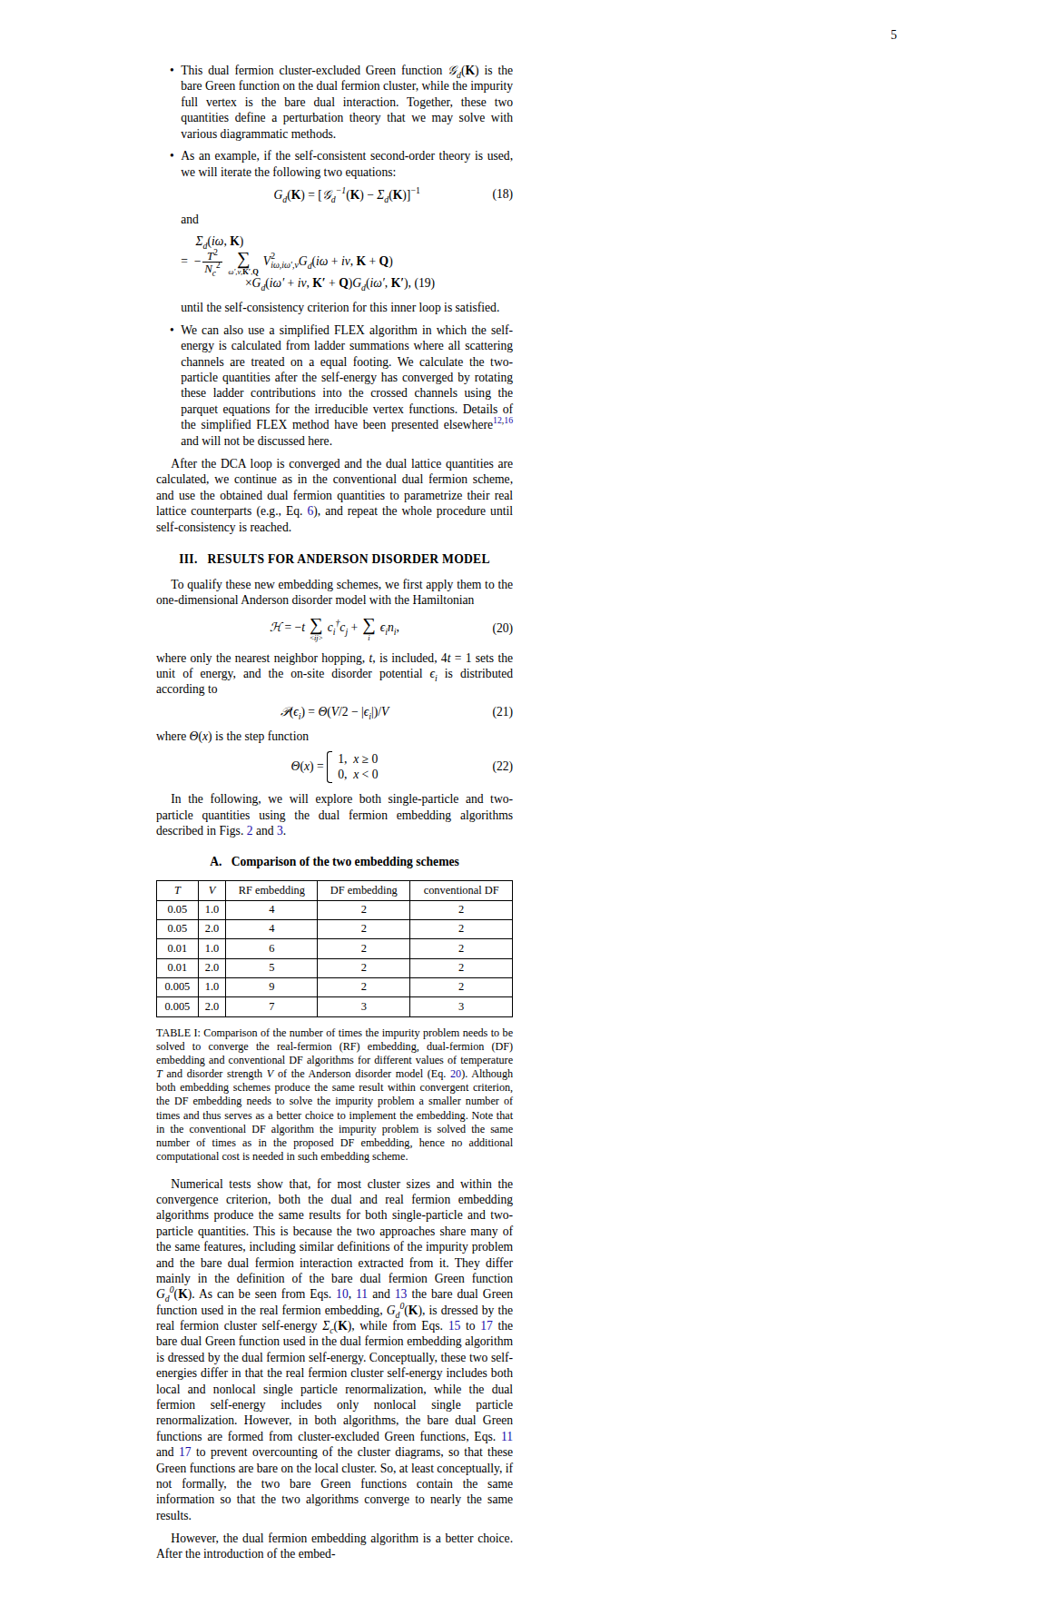5
This dual fermion cluster-excluded Green function 𝒢d(K) is the bare Green function on the dual fermion cluster, while the impurity full vertex is the bare dual interaction. Together, these two quantities define a perturbation theory that we may solve with various diagrammatic methods.
As an example, if the self-consistent second-order theory is used, we will iterate the following two equations: Gd(K) = [𝒢d−1(K) − Σd(K)]−1 (18) and Σd(iω, K) = −T2 Nc2 ∑ω′,ν, K′,Q V 2 iω,iω′,ν Gd(iω + iν, K + Q) ×Gd(iω′ + iν, K′ + Q)Gd(iω′, K′), (19) until the self-consistency criterion for this inner loop is satisfied.
We can also use a simplified FLEX algorithm in which the self-energy is calculated from ladder summations where all scattering channels are treated on a equal footing. We calculate the two-particle quantities after the self-energy has converged by rotating these ladder contributions into the crossed channels using the parquet equations for the irreducible vertex functions. Details of the simplified FLEX method have been presented elsewhere12,16 and will not be discussed here.
After the DCA loop is converged and the dual lattice quantities are calculated, we continue as in the conventional dual fermion scheme, and use the obtained dual fermion quantities to parametrize their real lattice counterparts (e.g., Eq. 6), and repeat the whole procedure until self-consistency is reached.
III. Results for Anderson Disorder Model
To qualify these new embedding schemes, we first apply them to the one-dimensional Anderson disorder model with the Hamiltonian
ℋ = −t ∑<ij> ci†cj + ∑i ϵini, (20)
where only the nearest neighbor hopping, t, is included, 4t = 1 sets the unit of energy, and the on-site disorder potential ϵi is distributed according to
𝒫(ϵi) = Θ(V/2 − |ϵi|)/V (21)
where Θ(x) is the step function
Θ(x) = 1, x ≥ 0 0, x < 0 (22)
In the following, we will explore both single-particle and two-particle quantities using the dual fermion embedding algorithms described in Figs. 2 and 3.
A. Comparison of the two embedding schemes
| T | V | RF embedding | DF embedding | conventional DF |
| --- | --- | --- | --- | --- |
| 0.05 | 1.0 | 4 | 2 | 2 |
| 0.05 | 2.0 | 4 | 2 | 2 |
| 0.01 | 1.0 | 6 | 2 | 2 |
| 0.01 | 2.0 | 5 | 2 | 2 |
| 0.005 | 1.0 | 9 | 2 | 2 |
| 0.005 | 2.0 | 7 | 3 | 3 |
TABLE I: Comparison of the number of times the impurity problem needs to be solved to converge the real-fermion (RF) embedding, dual-fermion (DF) embedding and conventional DF algorithms for different values of temperature T and disorder strength V of the Anderson disorder model (Eq. 20). Although both embedding schemes produce the same result within convergent criterion, the DF embedding needs to solve the impurity problem a smaller number of times and thus serves as a better choice to implement the embedding. Note that in the conventional DF algorithm the impurity problem is solved the same number of times as in the proposed DF embedding, hence no additional computational cost is needed in such embedding scheme.
Numerical tests show that, for most cluster sizes and within the convergence criterion, both the dual and real fermion embedding algorithms produce the same results for both single-particle and two-particle quantities. This is because the two approaches share many of the same features, including similar definitions of the impurity problem and the bare dual fermion interaction extracted from it. They differ mainly in the definition of the bare dual fermion Green function Gd0(K). As can be seen from Eqs. 10, 11 and 13 the bare dual Green function used in the real fermion embedding, Gd0(K), is dressed by the real fermion cluster self-energy Σc(K), while from Eqs. 15 to 17 the bare dual Green function used in the dual fermion embedding algorithm is dressed by the dual fermion self-energy. Conceptually, these two self-energies differ in that the real fermion cluster self-energy includes both local and nonlocal single particle renormalization, while the dual fermion self-energy includes only nonlocal single particle renormalization. However, in both algorithms, the bare dual Green functions are formed from cluster-excluded Green functions, Eqs. 11 and 17 to prevent overcounting of the cluster diagrams, so that these Green functions are bare on the local cluster. So, at least conceptually, if not formally, the two bare Green functions contain the same information so that the two algorithms converge to nearly the same results.
However, the dual fermion embedding algorithm is a better choice. After the introduction of the embed-